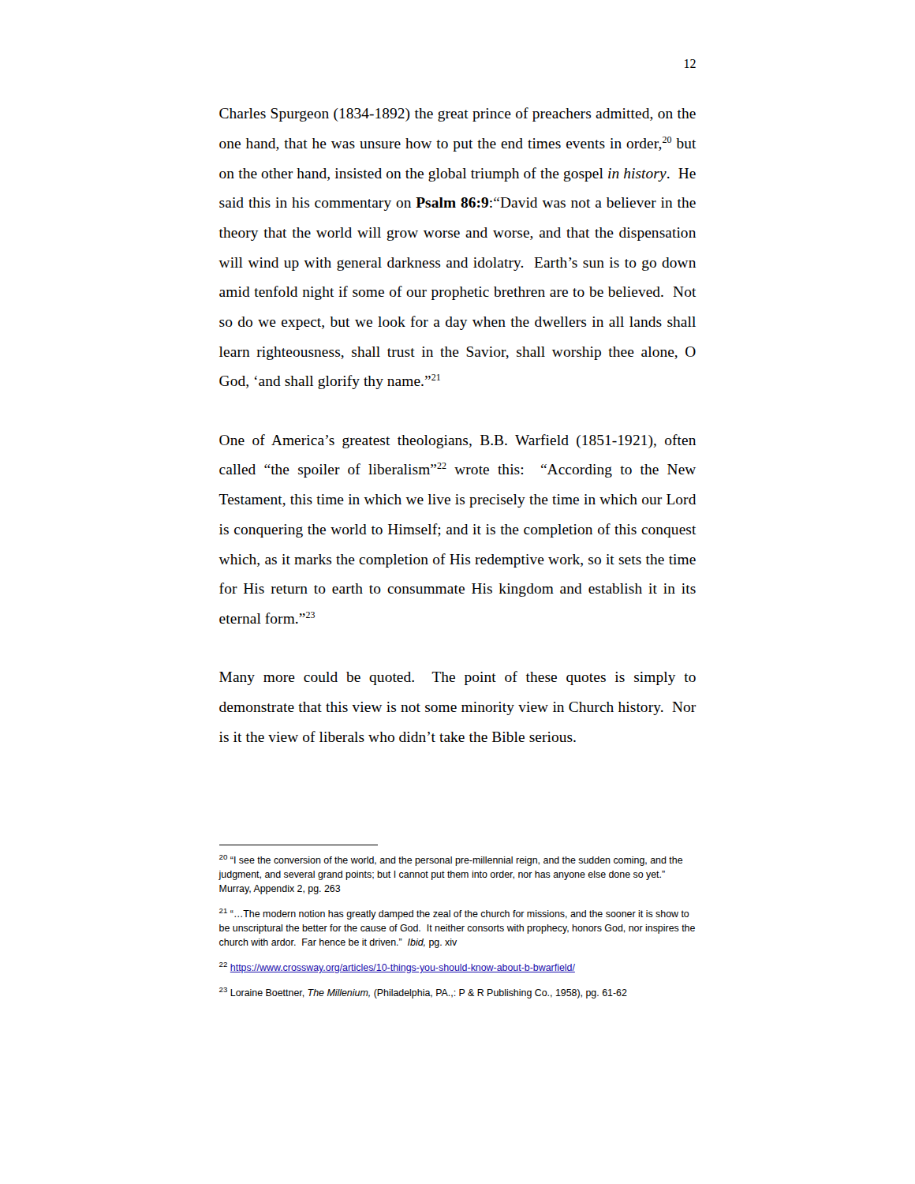12
Charles Spurgeon (1834-1892) the great prince of preachers admitted, on the one hand, that he was unsure how to put the end times events in order,20 but on the other hand, insisted on the global triumph of the gospel in history. He said this in his commentary on Psalm 86:9:“David was not a believer in the theory that the world will grow worse and worse, and that the dispensation will wind up with general darkness and idolatry. Earth’s sun is to go down amid tenfold night if some of our prophetic brethren are to be believed. Not so do we expect, but we look for a day when the dwellers in all lands shall learn righteousness, shall trust in the Savior, shall worship thee alone, O God, ‘and shall glorify thy name.”21
One of America’s greatest theologians, B.B. Warfield (1851-1921), often called “the spoiler of liberalism”22 wrote this: “According to the New Testament, this time in which we live is precisely the time in which our Lord is conquering the world to Himself; and it is the completion of this conquest which, as it marks the completion of His redemptive work, so it sets the time for His return to earth to consummate His kingdom and establish it in its eternal form.”23
Many more could be quoted. The point of these quotes is simply to demonstrate that this view is not some minority view in Church history. Nor is it the view of liberals who didn’t take the Bible serious.
20 “I see the conversion of the world, and the personal pre-millennial reign, and the sudden coming, and the judgment, and several grand points; but I cannot put them into order, nor has anyone else done so yet.” Murray, Appendix 2, pg. 263
21 “…The modern notion has greatly damped the zeal of the church for missions, and the sooner it is show to be unscriptural the better for the cause of God. It neither consorts with prophecy, honors God, nor inspires the church with ardor. Far hence be it driven.” Ibid, pg. xiv
22 https://www.crossway.org/articles/10-things-you-should-know-about-b-bwarfield/
23 Loraine Boettner, The Millenium, (Philadelphia, PA.,: P & R Publishing Co., 1958), pg. 61-62